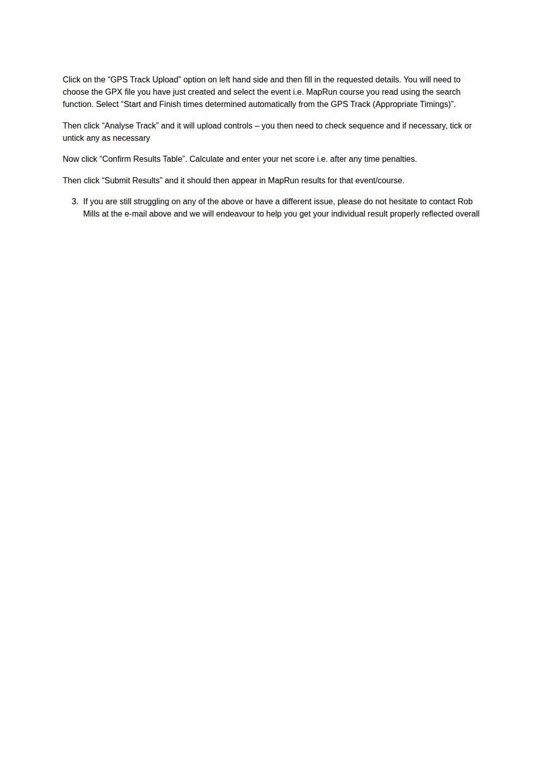Click on the “GPS Track Upload” option on left hand side and then fill in the requested details. You will need to choose the GPX file you have just created and select the event i.e. MapRun course you read using the search function. Select “Start and Finish times determined automatically from the GPS Track (Appropriate Timings)”.
Then click “Analyse Track” and it will upload controls – you then need to check sequence and if necessary, tick or untick any as necessary
Now click “Confirm Results Table”. Calculate and enter your net score i.e. after any time penalties.
Then click “Submit Results” and it should then appear in MapRun results for that event/course.
If you are still struggling on any of the above or have a different issue, please do not hesitate to contact Rob Mills at the e-mail above and we will endeavour to help you get your individual result properly reflected overall